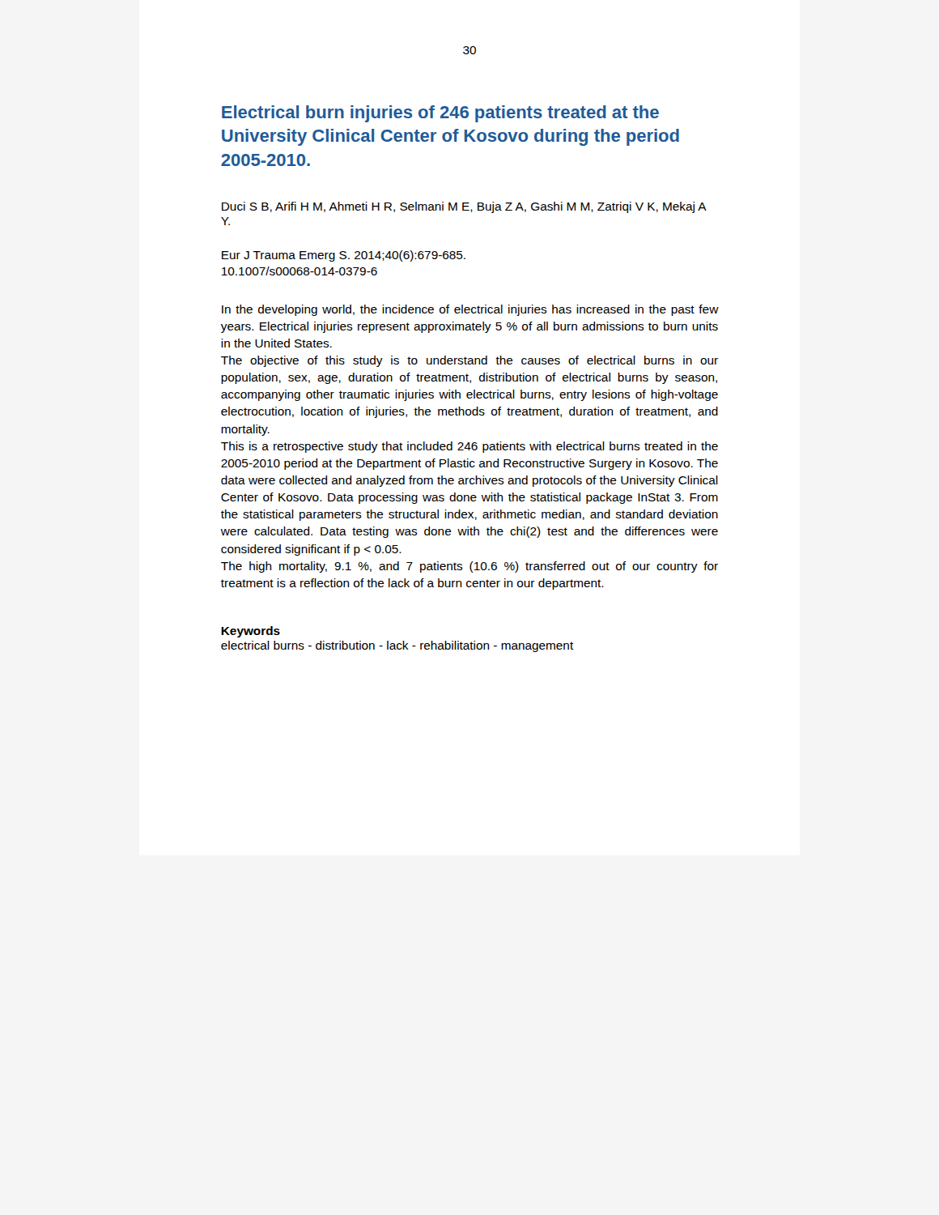30
Electrical burn injuries of 246 patients treated at the University Clinical Center of Kosovo during the period 2005-2010.
Duci S B, Arifi H M, Ahmeti H R, Selmani M E, Buja Z A, Gashi M M, Zatriqi V K, Mekaj A Y.
Eur J Trauma Emerg S. 2014;40(6):679-685.
10.1007/s00068-014-0379-6
In the developing world, the incidence of electrical injuries has increased in the past few years. Electrical injuries represent approximately 5 % of all burn admissions to burn units in the United States.
The objective of this study is to understand the causes of electrical burns in our population, sex, age, duration of treatment, distribution of electrical burns by season, accompanying other traumatic injuries with electrical burns, entry lesions of high-voltage electrocution, location of injuries, the methods of treatment, duration of treatment, and mortality.
This is a retrospective study that included 246 patients with electrical burns treated in the 2005-2010 period at the Department of Plastic and Reconstructive Surgery in Kosovo. The data were collected and analyzed from the archives and protocols of the University Clinical Center of Kosovo. Data processing was done with the statistical package InStat 3. From the statistical parameters the structural index, arithmetic median, and standard deviation were calculated. Data testing was done with the chi(2) test and the differences were considered significant if p < 0.05.
The high mortality, 9.1 %, and 7 patients (10.6 %) transferred out of our country for treatment is a reflection of the lack of a burn center in our department.
Keywords
electrical burns - distribution - lack - rehabilitation - management